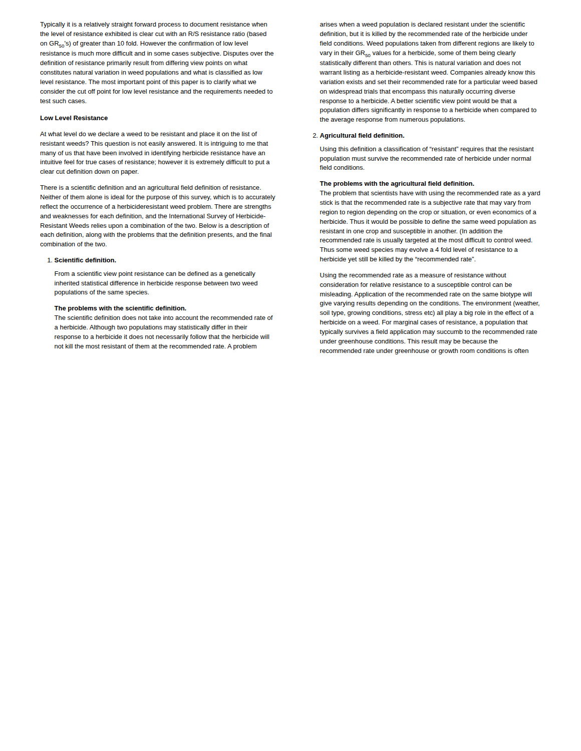Typically it is a relatively straight forward process to document resistance when the level of resistance exhibited is clear cut with an R/S resistance ratio (based on GR50's) of greater than 10 fold. However the confirmation of low level resistance is much more difficult and in some cases subjective. Disputes over the definition of resistance primarily result from differing view points on what constitutes natural variation in weed populations and what is classified as low level resistance. The most important point of this paper is to clarify what we consider the cut off point for low level resistance and the requirements needed to test such cases.
Low Level Resistance
At what level do we declare a weed to be resistant and place it on the list of resistant weeds? This question is not easily answered. It is intriguing to me that many of us that have been involved in identifying herbicide resistance have an intuitive feel for true cases of resistance; however it is extremely difficult to put a clear cut definition down on paper.
There is a scientific definition and an agricultural field definition of resistance. Neither of them alone is ideal for the purpose of this survey, which is to accurately reflect the occurrence of a herbicideresistant weed problem. There are strengths and weaknesses for each definition, and the International Survey of Herbicide-Resistant Weeds relies upon a combination of the two. Below is a description of each definition, along with the problems that the definition presents, and the final combination of the two.
Scientific definition.
From a scientific view point resistance can be defined as a genetically inherited statistical difference in herbicide response between two weed populations of the same species.
The problems with the scientific definition.
The scientific definition does not take into account the recommended rate of a herbicide. Although two populations may statistically differ in their response to a herbicide it does not necessarily follow that the herbicide will not kill the most resistant of them at the recommended rate. A problem arises when a weed population is declared resistant under the scientific definition, but it is killed by the recommended rate of the herbicide under field conditions. Weed populations taken from different regions are likely to vary in their GR50 values for a herbicide, some of them being clearly statistically different than others. This is natural variation and does not warrant listing as a herbicide-resistant weed. Companies already know this variation exists and set their recommended rate for a particular weed based on widespread trials that encompass this naturally occurring diverse response to a herbicide. A better scientific view point would be that a population differs significantly in response to a herbicide when compared to the average response from numerous populations.
Agricultural field definition.
Using this definition a classification of “resistant” requires that the resistant population must survive the recommended rate of herbicide under normal field conditions.
The problems with the agricultural field definition.
The problem that scientists have with using the recommended rate as a yard stick is that the recommended rate is a subjective rate that may vary from region to region depending on the crop or situation, or even economics of a herbicide. Thus it would be possible to define the same weed population as resistant in one crop and susceptible in another. (In addition the recommended rate is usually targeted at the most difficult to control weed. Thus some weed species may evolve a 4 fold level of resistance to a herbicide yet still be killed by the “recommended rate”.
Using the recommended rate as a measure of resistance without consideration for relative resistance to a susceptible control can be misleading. Application of the recommended rate on the same biotype will give varying results depending on the conditions. The environment (weather, soil type, growing conditions, stress etc) all play a big role in the effect of a herbicide on a weed. For marginal cases of resistance, a population that typically survives a field application may succumb to the recommended rate under greenhouse conditions. This result may be because the recommended rate under greenhouse or growth room conditions is often